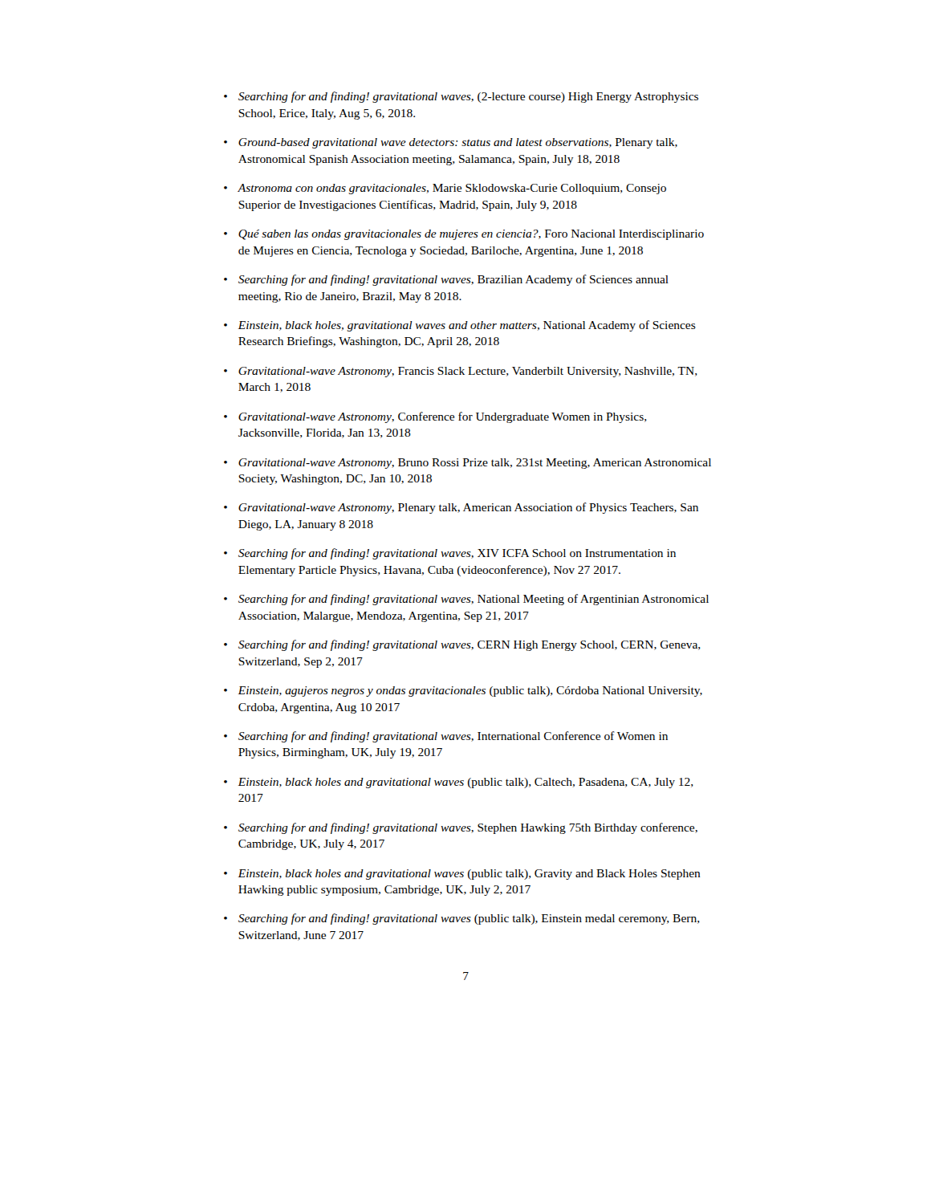Searching for and finding! gravitational waves, (2-lecture course) High Energy Astrophysics School, Erice, Italy, Aug 5, 6, 2018.
Ground-based gravitational wave detectors: status and latest observations, Plenary talk, Astronomical Spanish Association meeting, Salamanca, Spain, July 18, 2018
Astronoma con ondas gravitacionales, Marie Sklodowska-Curie Colloquium, Consejo Superior de Investigaciones Científicas, Madrid, Spain, July 9, 2018
Qué saben las ondas gravitacionales de mujeres en ciencia?, Foro Nacional Interdisciplinario de Mujeres en Ciencia, Tecnologa y Sociedad, Bariloche, Argentina, June 1, 2018
Searching for and finding! gravitational waves, Brazilian Academy of Sciences annual meeting, Rio de Janeiro, Brazil, May 8 2018.
Einstein, black holes, gravitational waves and other matters, National Academy of Sciences Research Briefings, Washington, DC, April 28, 2018
Gravitational-wave Astronomy, Francis Slack Lecture, Vanderbilt University, Nashville, TN, March 1, 2018
Gravitational-wave Astronomy, Conference for Undergraduate Women in Physics, Jacksonville, Florida, Jan 13, 2018
Gravitational-wave Astronomy, Bruno Rossi Prize talk, 231st Meeting, American Astronomical Society, Washington, DC, Jan 10, 2018
Gravitational-wave Astronomy, Plenary talk, American Association of Physics Teachers, San Diego, LA, January 8 2018
Searching for and finding! gravitational waves, XIV ICFA School on Instrumentation in Elementary Particle Physics, Havana, Cuba (videoconference), Nov 27 2017.
Searching for and finding! gravitational waves, National Meeting of Argentinian Astronomical Association, Malargue, Mendoza, Argentina, Sep 21, 2017
Searching for and finding! gravitational waves, CERN High Energy School, CERN, Geneva, Switzerland, Sep 2, 2017
Einstein, agujeros negros y ondas gravitacionales (public talk), Córdoba National University, Crdoba, Argentina, Aug 10 2017
Searching for and finding! gravitational waves, International Conference of Women in Physics, Birmingham, UK, July 19, 2017
Einstein, black holes and gravitational waves (public talk), Caltech, Pasadena, CA, July 12, 2017
Searching for and finding! gravitational waves, Stephen Hawking 75th Birthday conference, Cambridge, UK, July 4, 2017
Einstein, black holes and gravitational waves (public talk), Gravity and Black Holes Stephen Hawking public symposium, Cambridge, UK, July 2, 2017
Searching for and finding! gravitational waves (public talk), Einstein medal ceremony, Bern, Switzerland, June 7 2017
7